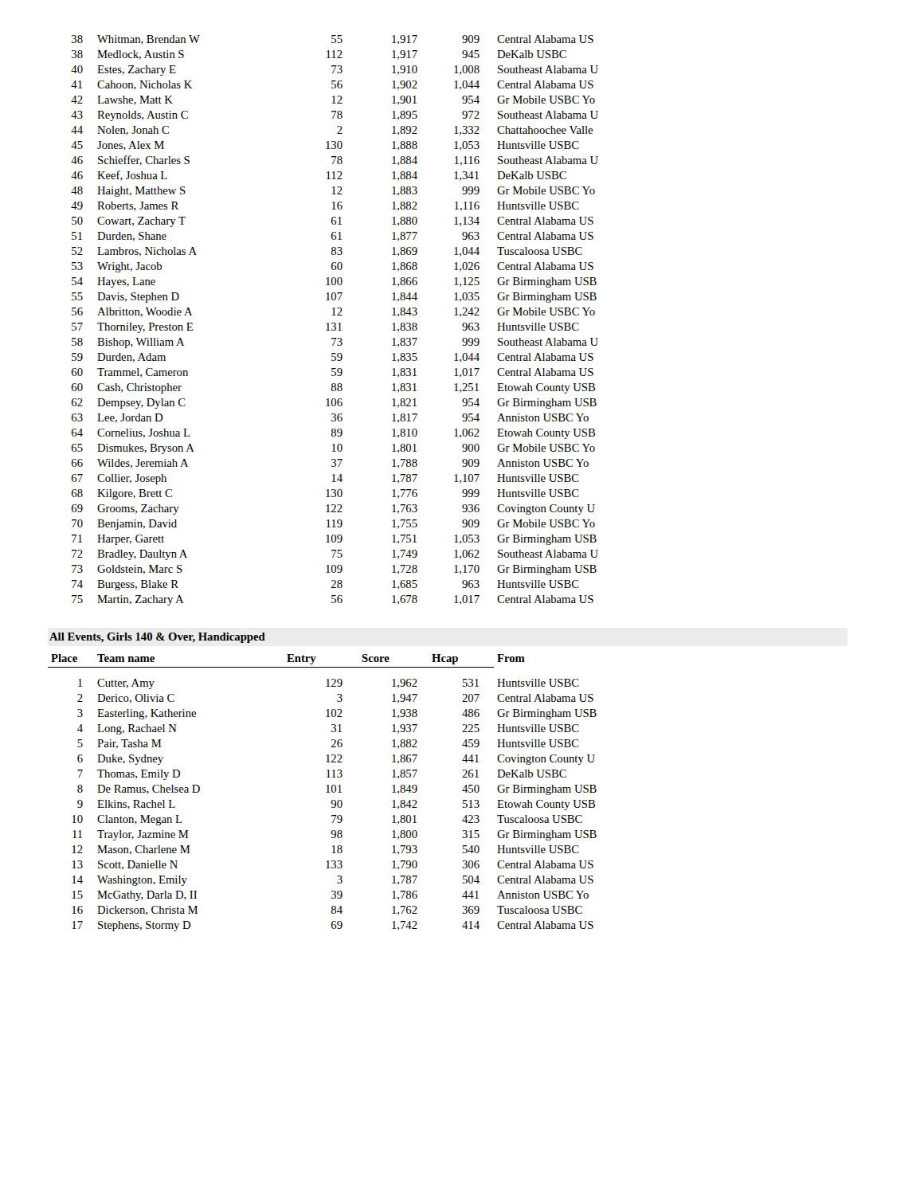| 38 | Whitman, Brendan W | 55 | 1,917 | 909 | Central Alabama US |
| 38 | Medlock, Austin S | 112 | 1,917 | 945 | DeKalb USBC |
| 40 | Estes, Zachary E | 73 | 1,910 | 1,008 | Southeast Alabama U |
| 41 | Cahoon, Nicholas K | 56 | 1,902 | 1,044 | Central Alabama US |
| 42 | Lawshe, Matt K | 12 | 1,901 | 954 | Gr Mobile USBC Yo |
| 43 | Reynolds, Austin C | 78 | 1,895 | 972 | Southeast Alabama U |
| 44 | Nolen, Jonah C | 2 | 1,892 | 1,332 | Chattahoochee Valle |
| 45 | Jones, Alex M | 130 | 1,888 | 1,053 | Huntsville USBC |
| 46 | Schieffer, Charles S | 78 | 1,884 | 1,116 | Southeast Alabama U |
| 46 | Keef, Joshua L | 112 | 1,884 | 1,341 | DeKalb USBC |
| 48 | Haight, Matthew S | 12 | 1,883 | 999 | Gr Mobile USBC Yo |
| 49 | Roberts, James R | 16 | 1,882 | 1,116 | Huntsville USBC |
| 50 | Cowart, Zachary T | 61 | 1,880 | 1,134 | Central Alabama US |
| 51 | Durden, Shane | 61 | 1,877 | 963 | Central Alabama US |
| 52 | Lambros, Nicholas A | 83 | 1,869 | 1,044 | Tuscaloosa USBC |
| 53 | Wright, Jacob | 60 | 1,868 | 1,026 | Central Alabama US |
| 54 | Hayes, Lane | 100 | 1,866 | 1,125 | Gr Birmingham USB |
| 55 | Davis, Stephen D | 107 | 1,844 | 1,035 | Gr Birmingham USB |
| 56 | Albritton, Woodie A | 12 | 1,843 | 1,242 | Gr Mobile USBC Yo |
| 57 | Thorniley, Preston E | 131 | 1,838 | 963 | Huntsville USBC |
| 58 | Bishop, William A | 73 | 1,837 | 999 | Southeast Alabama U |
| 59 | Durden, Adam | 59 | 1,835 | 1,044 | Central Alabama US |
| 60 | Trammel, Cameron | 59 | 1,831 | 1,017 | Central Alabama US |
| 60 | Cash, Christopher | 88 | 1,831 | 1,251 | Etowah County USB |
| 62 | Dempsey, Dylan C | 106 | 1,821 | 954 | Gr Birmingham USB |
| 63 | Lee, Jordan D | 36 | 1,817 | 954 | Anniston USBC Yo |
| 64 | Cornelius, Joshua L | 89 | 1,810 | 1,062 | Etowah County USB |
| 65 | Dismukes, Bryson A | 10 | 1,801 | 900 | Gr Mobile USBC Yo |
| 66 | Wildes, Jeremiah A | 37 | 1,788 | 909 | Anniston USBC Yo |
| 67 | Collier, Joseph | 14 | 1,787 | 1,107 | Huntsville USBC |
| 68 | Kilgore, Brett C | 130 | 1,776 | 999 | Huntsville USBC |
| 69 | Grooms, Zachary | 122 | 1,763 | 936 | Covington County U |
| 70 | Benjamin, David | 119 | 1,755 | 909 | Gr Mobile USBC Yo |
| 71 | Harper, Garett | 109 | 1,751 | 1,053 | Gr Birmingham USB |
| 72 | Bradley, Daultyn A | 75 | 1,749 | 1,062 | Southeast Alabama U |
| 73 | Goldstein, Marc S | 109 | 1,728 | 1,170 | Gr Birmingham USB |
| 74 | Burgess, Blake R | 28 | 1,685 | 963 | Huntsville USBC |
| 75 | Martin, Zachary A | 56 | 1,678 | 1,017 | Central Alabama US |
All Events, Girls 140 & Over, Handicapped
| Place | Team name | Entry | Score | Hcap | From |
| 1 | Cutter, Amy | 129 | 1,962 | 531 | Huntsville USBC |
| 2 | Derico, Olivia C | 3 | 1,947 | 207 | Central Alabama US |
| 3 | Easterling, Katherine | 102 | 1,938 | 486 | Gr Birmingham USB |
| 4 | Long, Rachael N | 31 | 1,937 | 225 | Huntsville USBC |
| 5 | Pair, Tasha M | 26 | 1,882 | 459 | Huntsville USBC |
| 6 | Duke, Sydney | 122 | 1,867 | 441 | Covington County U |
| 7 | Thomas, Emily D | 113 | 1,857 | 261 | DeKalb USBC |
| 8 | De Ramus, Chelsea D | 101 | 1,849 | 450 | Gr Birmingham USB |
| 9 | Elkins, Rachel L | 90 | 1,842 | 513 | Etowah County USB |
| 10 | Clanton, Megan L | 79 | 1,801 | 423 | Tuscaloosa USBC |
| 11 | Traylor, Jazmine M | 98 | 1,800 | 315 | Gr Birmingham USB |
| 12 | Mason, Charlene M | 18 | 1,793 | 540 | Huntsville USBC |
| 13 | Scott, Danielle N | 133 | 1,790 | 306 | Central Alabama US |
| 14 | Washington, Emily | 3 | 1,787 | 504 | Central Alabama US |
| 15 | McGathy, Darla D, II | 39 | 1,786 | 441 | Anniston USBC Yo |
| 16 | Dickerson, Christa M | 84 | 1,762 | 369 | Tuscaloosa USBC |
| 17 | Stephens, Stormy D | 69 | 1,742 | 414 | Central Alabama US |